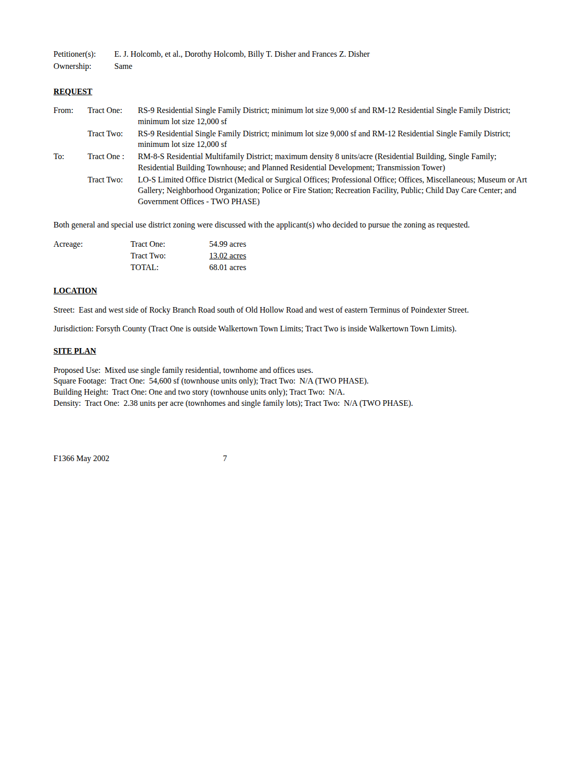| Petitioner(s): | E. J. Holcomb, et al., Dorothy Holcomb, Billy T. Disher and Frances Z. Disher |
| Ownership: | Same |
REQUEST
| From: | Tract One: | RS-9 Residential Single Family District; minimum lot size 9,000 sf and RM-12 Residential Single Family District; minimum lot size 12,000 sf |
| | Tract Two: | RS-9 Residential Single Family District; minimum lot size 9,000 sf and RM-12 Residential Single Family District; minimum lot size 12,000 sf |
| To: | Tract One : | RM-8-S Residential Multifamily District; maximum density 8 units/acre (Residential Building, Single Family; Residential Building Townhouse; and Planned Residential Development; Transmission Tower) |
| | Tract Two: | LO-S Limited Office District (Medical or Surgical Offices; Professional Office; Offices, Miscellaneous; Museum or Art Gallery; Neighborhood Organization; Police or Fire Station; Recreation Facility, Public; Child Day Care Center; and Government Offices - TWO PHASE) |
Both general and special use district zoning were discussed with the applicant(s) who decided to pursue the zoning as requested.
| Acreage: | Tract One: | 54.99 acres |
| | Tract Two: | 13.02 acres |
| | TOTAL: | 68.01 acres |
LOCATION
Street: East and west side of Rocky Branch Road south of Old Hollow Road and west of eastern Terminus of Poindexter Street.
Jurisdiction: Forsyth County (Tract One is outside Walkertown Town Limits; Tract Two is inside Walkertown Town Limits).
SITE PLAN
Proposed Use: Mixed use single family residential, townhome and offices uses.
Square Footage: Tract One: 54,600 sf (townhouse units only); Tract Two: N/A (TWO PHASE).
Building Height: Tract One: One and two story (townhouse units only); Tract Two: N/A.
Density: Tract One: 2.38 units per acre (townhomes and single family lots); Tract Two: N/A (TWO PHASE).
F1366 May 2002 7